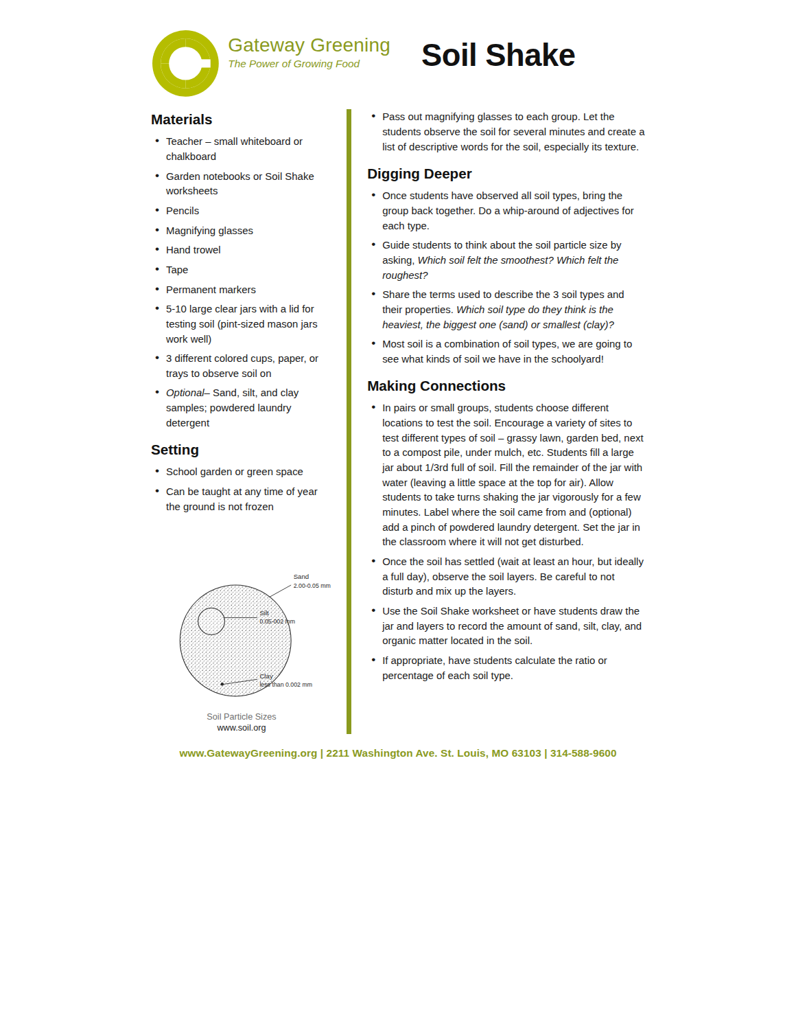Gateway Greening
The Power of Growing Food
Soil Shake
Materials
Teacher – small whiteboard or chalkboard
Garden notebooks or Soil Shake worksheets
Pencils
Magnifying glasses
Hand trowel
Tape
Permanent markers
5-10 large clear jars with a lid for testing soil (pint-sized mason jars work well)
3 different colored cups, paper, or trays to observe soil on
Optional– Sand, silt, and clay samples; powdered laundry detergent
Setting
School garden or green space
Can be taught at any time of year the ground is not frozen
Sand 2.00-0.05 mm Silt 0.05-002 mm Clay less than 0.002 mm
Soil Particle Sizes
www.soil.org
Pass out magnifying glasses to each group. Let the students observe the soil for several minutes and create a list of descriptive words for the soil, especially its texture.
Digging Deeper
Once students have observed all soil types, bring the group back together. Do a whip-around of adjectives for each type.
Guide students to think about the soil particle size by asking, Which soil felt the smoothest? Which felt the roughest?
Share the terms used to describe the 3 soil types and their properties. Which soil type do they think is the heaviest, the biggest one (sand) or smallest (clay)?
Most soil is a combination of soil types, we are going to see what kinds of soil we have in the schoolyard!
Making Connections
In pairs or small groups, students choose different locations to test the soil. Encourage a variety of sites to test different types of soil – grassy lawn, garden bed, next to a compost pile, under mulch, etc. Students fill a large jar about 1/3rd full of soil. Fill the remainder of the jar with water (leaving a little space at the top for air). Allow students to take turns shaking the jar vigorously for a few minutes. Label where the soil came from and (optional) add a pinch of powdered laundry detergent. Set the jar in the classroom where it will not get disturbed.
Once the soil has settled (wait at least an hour, but ideally a full day), observe the soil layers. Be careful to not disturb and mix up the layers.
Use the Soil Shake worksheet or have students draw the jar and layers to record the amount of sand, silt, clay, and organic matter located in the soil.
If appropriate, have students calculate the ratio or percentage of each soil type.
www.GatewayGreening.org | 2211 Washington Ave. St. Louis, MO 63103 | 314-588-9600